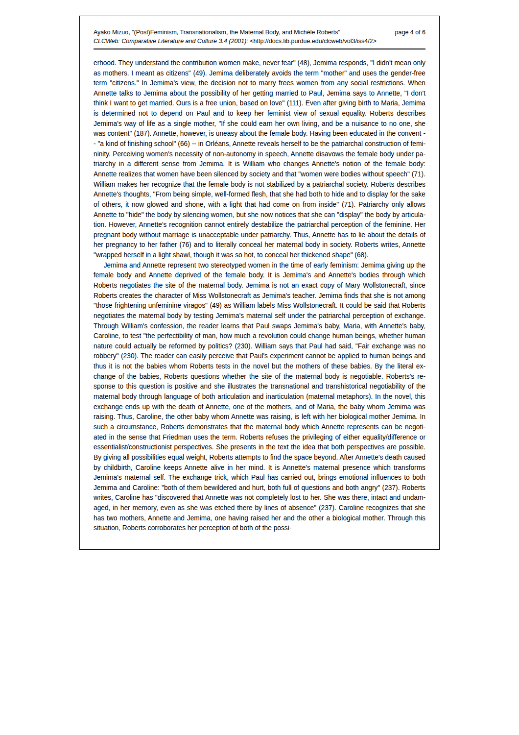Ayako Mizuo, "(Post)Feminism, Transnationalism, the Maternal Body, and Michèle Roberts" page 4 of 6
CLCWeb: Comparative Literature and Culture 3.4 (2001): <http://docs.lib.purdue.edu/clcweb/vol3/iss4/2>
erhood. They understand the contribution women make, never fear" (48), Jemima responds, "I didn't mean only as mothers. I meant as citizens" (49). Jemima deliberately avoids the term "mother" and uses the gender-free term "citizens." In Jemima's view, the decision not to marry frees women from any social restrictions. When Annette talks to Jemima about the possibility of her getting married to Paul, Jemima says to Annette, "I don't think I want to get married. Ours is a free union, based on love" (111). Even after giving birth to Maria, Jemima is determined not to depend on Paul and to keep her feminist view of sexual equality. Roberts describes Jemima's way of life as a single mother, "If she could earn her own living, and be a nuisance to no one, she was content" (187). Annette, however, is uneasy about the female body. Having been educated in the convent -- "a kind of finishing school" (66) -- in Orléans, Annette reveals herself to be the patriarchal construction of femininity. Perceiving women's necessity of non-autonomy in speech, Annette disavows the female body under patriarchy in a different sense from Jemima. It is William who changes Annette's notion of the female body: Annette realizes that women have been silenced by society and that "women were bodies without speech" (71). William makes her recognize that the female body is not stabilized by a patriarchal society. Roberts describes Annette's thoughts, "From being simple, well-formed flesh, that she had both to hide and to display for the sake of others, it now glowed and shone, with a light that had come on from inside" (71). Patriarchy only allows Annette to "hide" the body by silencing women, but she now notices that she can "display" the body by articulation. However, Annette's recognition cannot entirely destabilize the patriarchal perception of the feminine. Her pregnant body without marriage is unacceptable under patriarchy. Thus, Annette has to lie about the details of her pregnancy to her father (76) and to literally conceal her maternal body in society. Roberts writes, Annette "wrapped herself in a light shawl, though it was so hot, to conceal her thickened shape" (68).
Jemima and Annette represent two stereotyped women in the time of early feminism: Jemima giving up the female body and Annette deprived of the female body. It is Jemima's and Annette's bodies through which Roberts negotiates the site of the maternal body. Jemima is not an exact copy of Mary Wollstonecraft, since Roberts creates the character of Miss Wollstonecraft as Jemima's teacher. Jemima finds that she is not among "those frightening unfeminine viragos" (49) as William labels Miss Wollstonecraft. It could be said that Roberts negotiates the maternal body by testing Jemima's maternal self under the patriarchal perception of exchange. Through William's confession, the reader learns that Paul swaps Jemima's baby, Maria, with Annette's baby, Caroline, to test "the perfectibility of man, how much a revolution could change human beings, whether human nature could actually be reformed by politics? (230). William says that Paul had said, "Fair exchange was no robbery" (230). The reader can easily perceive that Paul's experiment cannot be applied to human beings and thus it is not the babies whom Roberts tests in the novel but the mothers of these babies. By the literal exchange of the babies, Roberts questions whether the site of the maternal body is negotiable. Roberts's response to this question is positive and she illustrates the transnational and transhistorical negotiability of the maternal body through language of both articulation and inarticulation (maternal metaphors). In the novel, this exchange ends up with the death of Annette, one of the mothers, and of Maria, the baby whom Jemima was raising. Thus, Caroline, the other baby whom Annette was raising, is left with her biological mother Jemima. In such a circumstance, Roberts demonstrates that the maternal body which Annette represents can be negotiated in the sense that Friedman uses the term. Roberts refuses the privileging of either equality/difference or essentialist/constructionist perspectives. She presents in the text the idea that both perspectives are possible. By giving all possibilities equal weight, Roberts attempts to find the space beyond. After Annette's death caused by childbirth, Caroline keeps Annette alive in her mind. It is Annette's maternal presence which transforms Jemima's maternal self. The exchange trick, which Paul has carried out, brings emotional influences to both Jemima and Caroline: "both of them bewildered and hurt, both full of questions and both angry" (237). Roberts writes, Caroline has "discovered that Annette was not completely lost to her. She was there, intact and undamaged, in her memory, even as she was etched there by lines of absence" (237). Caroline recognizes that she has two mothers, Annette and Jemima, one having raised her and the other a biological mother. Through this situation, Roberts corroborates her perception of both of the possi-